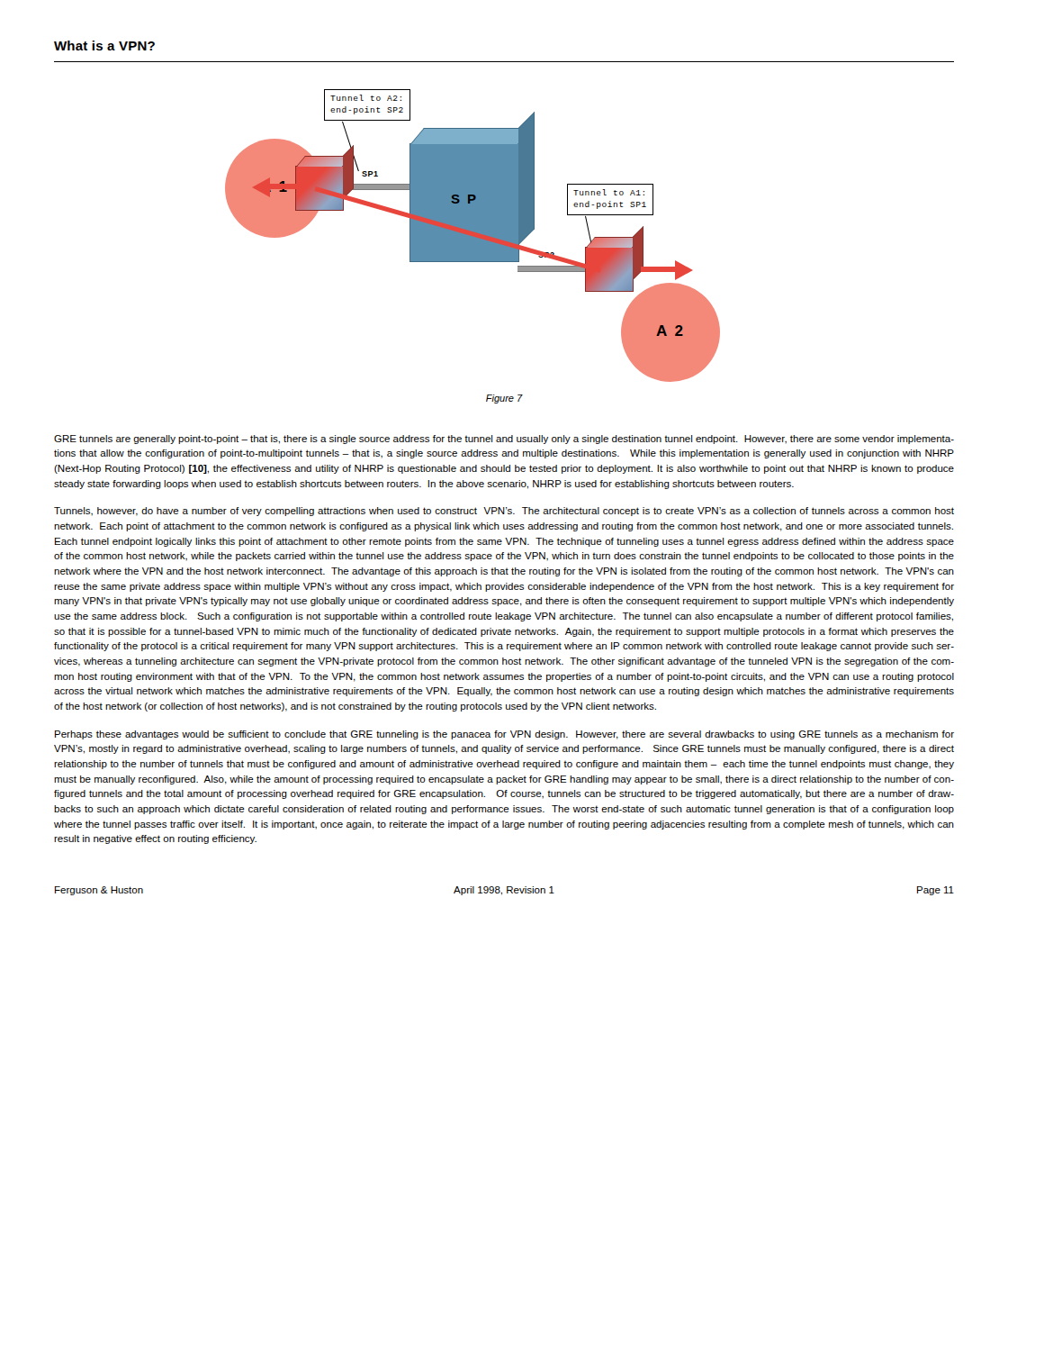What is a VPN?
Tunnel to A2:
end-point SP2
Tunnel to A1:
end-point SP1
A 1
A 2
SP1
SP2
S P
Figure 7
GRE tunnels are generally point-to-point – that is, there is a single source address for the tunnel and usually only a single destination tunnel endpoint. However, there are some vendor implementations that allow the configuration of point-to-multipoint tunnels – that is, a single source address and multiple destinations. While this implementation is generally used in conjunction with NHRP (Next-Hop Routing Protocol) [10], the effectiveness and utility of NHRP is questionable and should be tested prior to deployment. It is also worthwhile to point out that NHRP is known to produce steady state forwarding loops when used to establish shortcuts between routers. In the above scenario, NHRP is used for establishing shortcuts between routers.
Tunnels, however, do have a number of very compelling attractions when used to construct VPN’s. The architectural concept is to create VPN’s as a collection of tunnels across a common host network. Each point of attachment to the common network is configured as a physical link which uses addressing and routing from the common host network, and one or more associated tunnels. Each tunnel endpoint logically links this point of attachment to other remote points from the same VPN. The technique of tunneling uses a tunnel egress address defined within the address space of the common host network, while the packets carried within the tunnel use the address space of the VPN, which in turn does constrain the tunnel endpoints to be collocated to those points in the network where the VPN and the host network interconnect. The advantage of this approach is that the routing for the VPN is isolated from the routing of the common host network. The VPN's can reuse the same private address space within multiple VPN’s without any cross impact, which provides considerable independence of the VPN from the host network. This is a key requirement for many VPN's in that private VPN's typically may not use globally unique or coordinated address space, and there is often the consequent requirement to support multiple VPN's which independently use the same address block. Such a configuration is not supportable within a controlled route leakage VPN architecture. The tunnel can also encapsulate a number of different protocol families, so that it is possible for a tunnel-based VPN to mimic much of the functionality of dedicated private networks. Again, the requirement to support multiple protocols in a format which preserves the functionality of the protocol is a critical requirement for many VPN support architectures. This is a requirement where an IP common network with controlled route leakage cannot provide such services, whereas a tunneling architecture can segment the VPN-private protocol from the common host network. The other significant advantage of the tunneled VPN is the segregation of the common host routing environment with that of the VPN. To the VPN, the common host network assumes the properties of a number of point-to-point circuits, and the VPN can use a routing protocol across the virtual network which matches the administrative requirements of the VPN. Equally, the common host network can use a routing design which matches the administrative requirements of the host network (or collection of host networks), and is not constrained by the routing protocols used by the VPN client networks.
Perhaps these advantages would be sufficient to conclude that GRE tunneling is the panacea for VPN design. However, there are several drawbacks to using GRE tunnels as a mechanism for VPN’s, mostly in regard to administrative overhead, scaling to large numbers of tunnels, and quality of service and performance. Since GRE tunnels must be manually configured, there is a direct relationship to the number of tunnels that must be configured and amount of administrative overhead required to configure and maintain them – each time the tunnel endpoints must change, they must be manually reconfigured. Also, while the amount of processing required to encapsulate a packet for GRE handling may appear to be small, there is a direct relationship to the number of configured tunnels and the total amount of processing overhead required for GRE encapsulation. Of course, tunnels can be structured to be triggered automatically, but there are a number of drawbacks to such an approach which dictate careful consideration of related routing and performance issues. The worst end-state of such automatic tunnel generation is that of a configuration loop where the tunnel passes traffic over itself. It is important, once again, to reiterate the impact of a large number of routing peering adjacencies resulting from a complete mesh of tunnels, which can result in negative effect on routing efficiency.
Ferguson & Huston
April 1998, Revision 1
Page 11